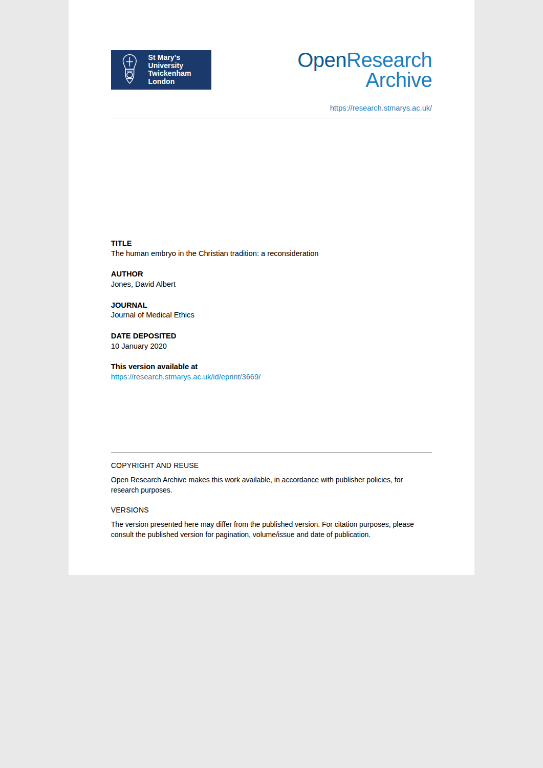St Mary's University Twickenham London
Open Research Archive
https://research.stmarys.ac.uk/
TITLE
The human embryo in the Christian tradition: a reconsideration
AUTHOR
Jones, David Albert
JOURNAL
Journal of Medical Ethics
DATE DEPOSITED
10 January 2020
This version available at
https://research.stmarys.ac.uk/id/eprint/3669/
COPYRIGHT AND REUSE
Open Research Archive makes this work available, in accordance with publisher policies, for research purposes.
VERSIONS
The version presented here may differ from the published version. For citation purposes, please consult the published version for pagination, volume/issue and date of publication.